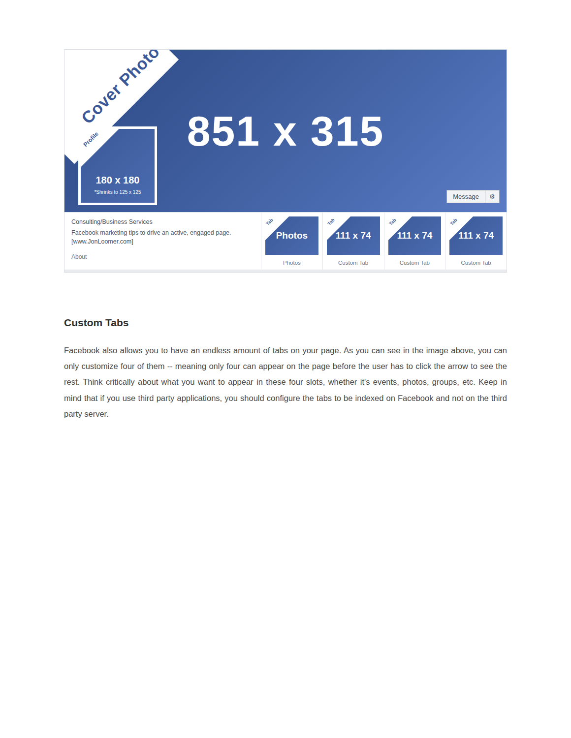Cover Photo
851 x 315
Profile
180 x 180
*Shrinks to 125 x 125
Message ⚙
Consulting/Business Services
Facebook marketing tips to drive an active, engaged page. [www.JonLoomer.com]
About
Tab
Photos
Photos
Tab
111 x 74
Custom Tab
Tab
111 x 74
Custom Tab
Tab
111 x 74
Custom Tab
Custom Tabs
Facebook also allows you to have an endless amount of tabs on your page. As you can see in the image above, you can only customize four of them -- meaning only four can appear on the page before the user has to click the arrow to see the rest. Think critically about what you want to appear in these four slots, whether it's events, photos, groups, etc. Keep in mind that if you use third party applications, you should configure the tabs to be indexed on Facebook and not on the third party server.